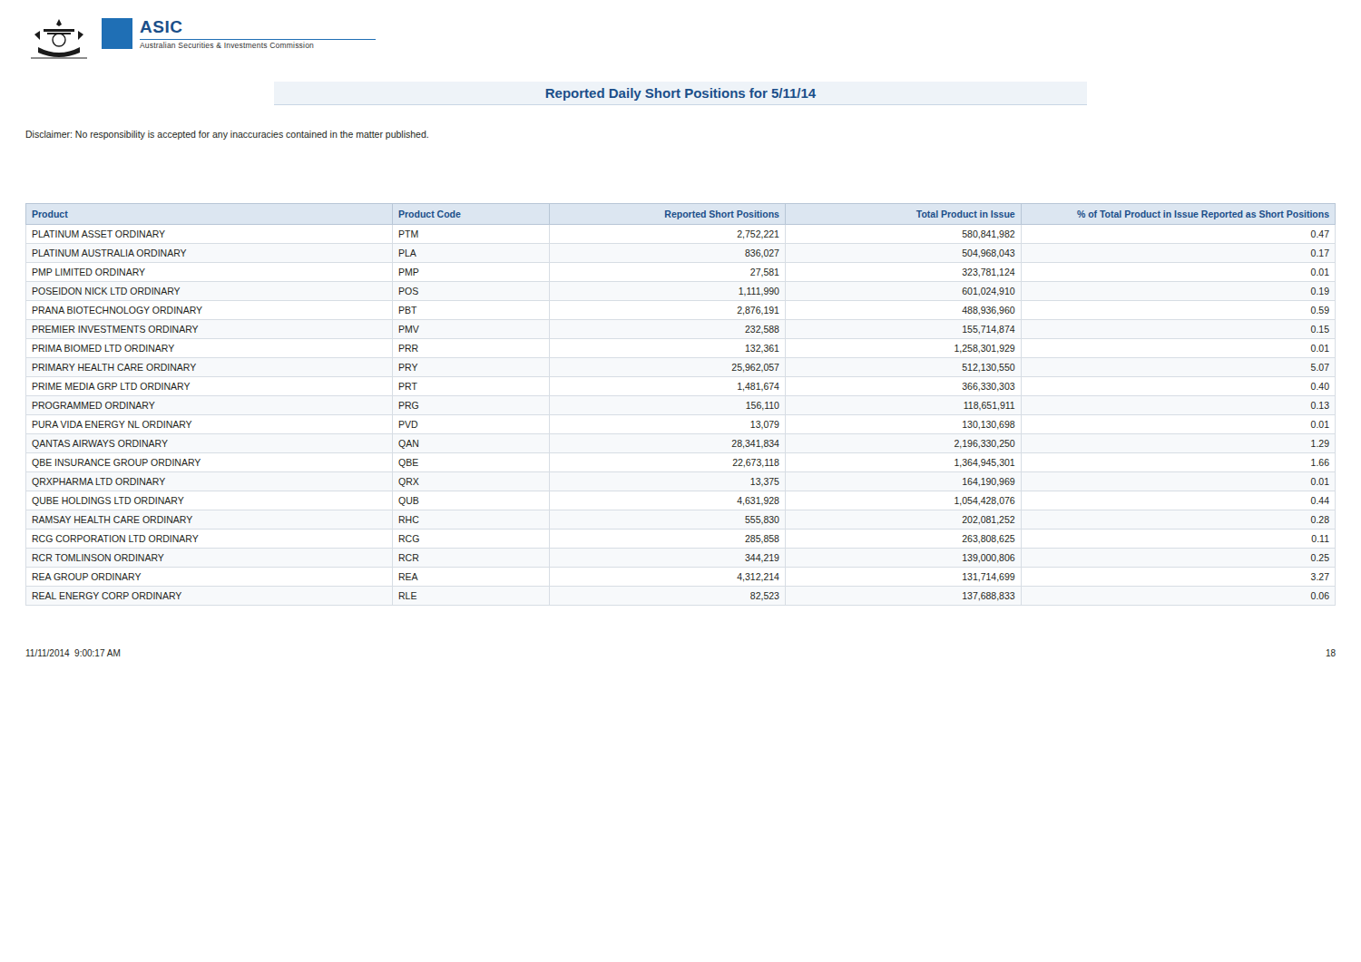ASIC
Australian Securities & Investments Commission
Reported Daily Short Positions for 5/11/14
Disclaimer: No responsibility is accepted for any inaccuracies contained in the matter published.
| Product | Product Code | Reported Short Positions | Total Product in Issue | % of Total Product in Issue Reported as Short Positions |
| --- | --- | --- | --- | --- |
| PLATINUM ASSET ORDINARY | PTM | 2,752,221 | 580,841,982 | 0.47 |
| PLATINUM AUSTRALIA ORDINARY | PLA | 836,027 | 504,968,043 | 0.17 |
| PMP LIMITED ORDINARY | PMP | 27,581 | 323,781,124 | 0.01 |
| POSEIDON NICK LTD ORDINARY | POS | 1,111,990 | 601,024,910 | 0.19 |
| PRANA BIOTECHNOLOGY ORDINARY | PBT | 2,876,191 | 488,936,960 | 0.59 |
| PREMIER INVESTMENTS ORDINARY | PMV | 232,588 | 155,714,874 | 0.15 |
| PRIMA BIOMED LTD ORDINARY | PRR | 132,361 | 1,258,301,929 | 0.01 |
| PRIMARY HEALTH CARE ORDINARY | PRY | 25,962,057 | 512,130,550 | 5.07 |
| PRIME MEDIA GRP LTD ORDINARY | PRT | 1,481,674 | 366,330,303 | 0.40 |
| PROGRAMMED ORDINARY | PRG | 156,110 | 118,651,911 | 0.13 |
| PURA VIDA ENERGY NL ORDINARY | PVD | 13,079 | 130,130,698 | 0.01 |
| QANTAS AIRWAYS ORDINARY | QAN | 28,341,834 | 2,196,330,250 | 1.29 |
| QBE INSURANCE GROUP ORDINARY | QBE | 22,673,118 | 1,364,945,301 | 1.66 |
| QRXPHARMA LTD ORDINARY | QRX | 13,375 | 164,190,969 | 0.01 |
| QUBE HOLDINGS LTD ORDINARY | QUB | 4,631,928 | 1,054,428,076 | 0.44 |
| RAMSAY HEALTH CARE ORDINARY | RHC | 555,830 | 202,081,252 | 0.28 |
| RCG CORPORATION LTD ORDINARY | RCG | 285,858 | 263,808,625 | 0.11 |
| RCR TOMLINSON ORDINARY | RCR | 344,219 | 139,000,806 | 0.25 |
| REA GROUP ORDINARY | REA | 4,312,214 | 131,714,699 | 3.27 |
| REAL ENERGY CORP ORDINARY | RLE | 82,523 | 137,688,833 | 0.06 |
11/11/2014 9:00:17 AM
18